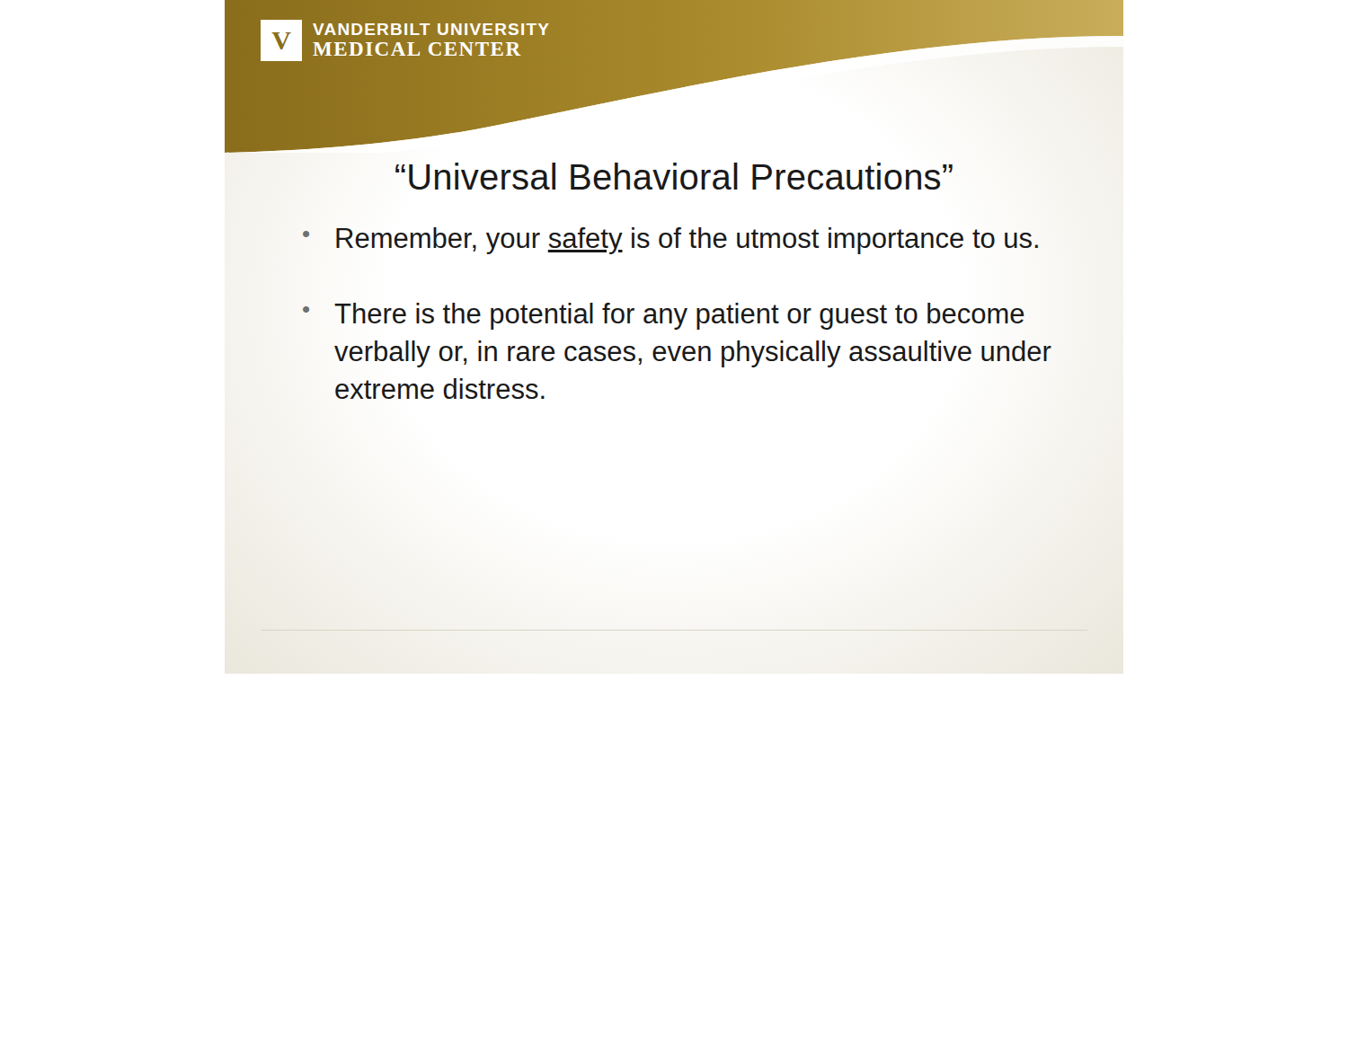V
VANDERBILT UNIVERSITY
MEDICAL CENTER
“Universal Behavioral Precautions”
Remember, your safety is of the utmost importance to us.
There is the potential for any patient or guest to become verbally or, in rare cases, even physically assaultive under extreme distress.